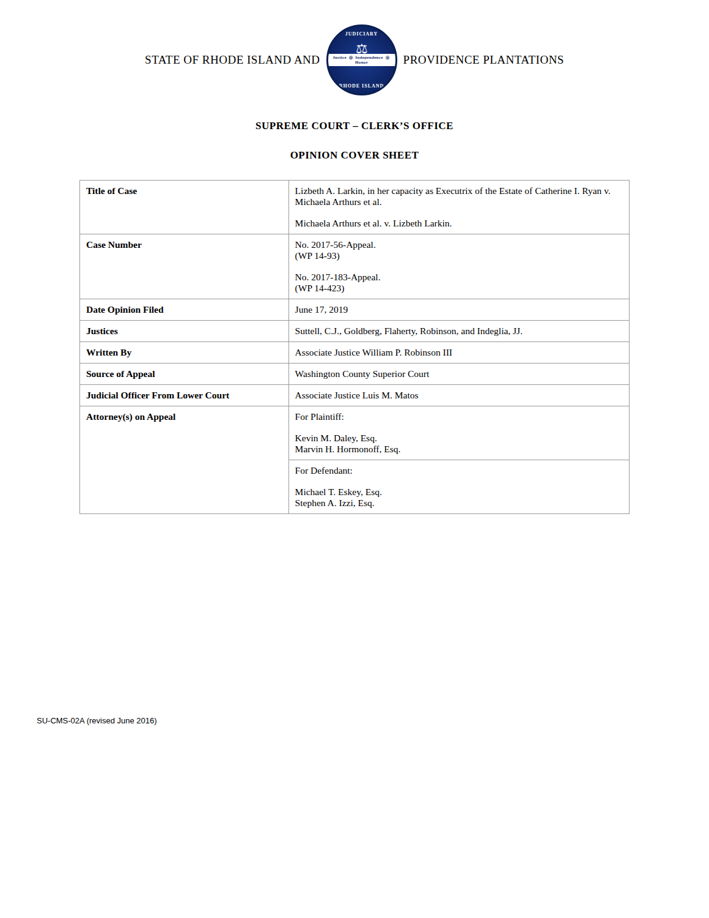STATE OF RHODE ISLAND AND
JUDICIARY
⚖
Justice ◎ Independence ◎ Honor
RHODE ISLAND
PROVIDENCE PLANTATIONS
SUPREME COURT – CLERK’S OFFICE
OPINION COVER SHEET
| Title of Case | Lizbeth A. Larkin, in her capacity as Executrix of the Estate of Catherine I. Ryan v. Michaela Arthurs et al. Michaela Arthurs et al. v. Lizbeth Larkin. |
| Case Number | No. 2017-56-Appeal. (WP 14-93) No. 2017-183-Appeal. (WP 14-423) |
| Date Opinion Filed | June 17, 2019 |
| Justices | Suttell, C.J., Goldberg, Flaherty, Robinson, and Indeglia, JJ. |
| Written By | Associate Justice William P. Robinson III |
| Source of Appeal | Washington County Superior Court |
| Judicial Officer From Lower Court | Associate Justice Luis M. Matos |
| Attorney(s) on Appeal | For Plaintiff: Kevin M. Daley, Esq. Marvin H. Hormonoff, Esq. |
| For Defendant: Michael T. Eskey, Esq. Stephen A. Izzi, Esq. |
SU-CMS-02A (revised June 2016)